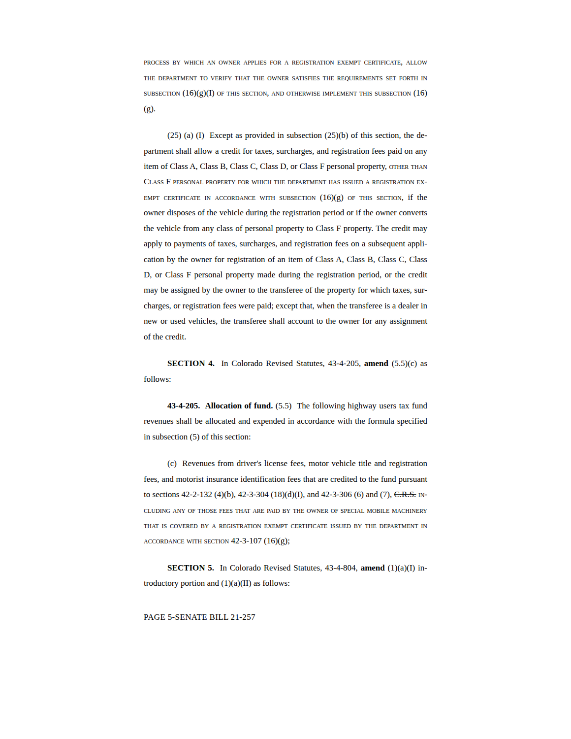process by which an owner applies for a registration exempt certificate, allow the department to verify that the owner satisfies the requirements set forth in subsection (16)(g)(I) of this section, and otherwise implement this subsection (16)(g).
(25) (a) (I) Except as provided in subsection (25)(b) of this section, the department shall allow a credit for taxes, surcharges, and registration fees paid on any item of Class A, Class B, Class C, Class D, or Class F personal property, other than Class F personal property for which the department has issued a registration exempt certificate in accordance with subsection (16)(g) of this section, if the owner disposes of the vehicle during the registration period or if the owner converts the vehicle from any class of personal property to Class F property. The credit may apply to payments of taxes, surcharges, and registration fees on a subsequent application by the owner for registration of an item of Class A, Class B, Class C, Class D, or Class F personal property made during the registration period, or the credit may be assigned by the owner to the transferee of the property for which taxes, surcharges, or registration fees were paid; except that, when the transferee is a dealer in new or used vehicles, the transferee shall account to the owner for any assignment of the credit.
SECTION 4. In Colorado Revised Statutes, 43-4-205, amend (5.5)(c) as follows:
43-4-205. Allocation of fund. (5.5) The following highway users tax fund revenues shall be allocated and expended in accordance with the formula specified in subsection (5) of this section:
(c) Revenues from driver's license fees, motor vehicle title and registration fees, and motorist insurance identification fees that are credited to the fund pursuant to sections 42-2-132 (4)(b), 42-3-304 (18)(d)(I), and 42-3-306 (6) and (7), C.R.S. including any of those fees that are paid by the owner of special mobile machinery that is covered by a registration exempt certificate issued by the department in accordance with section 42-3-107 (16)(g);
SECTION 5. In Colorado Revised Statutes, 43-4-804, amend (1)(a)(I) introductory portion and (1)(a)(II) as follows:
PAGE 5-SENATE BILL 21-257